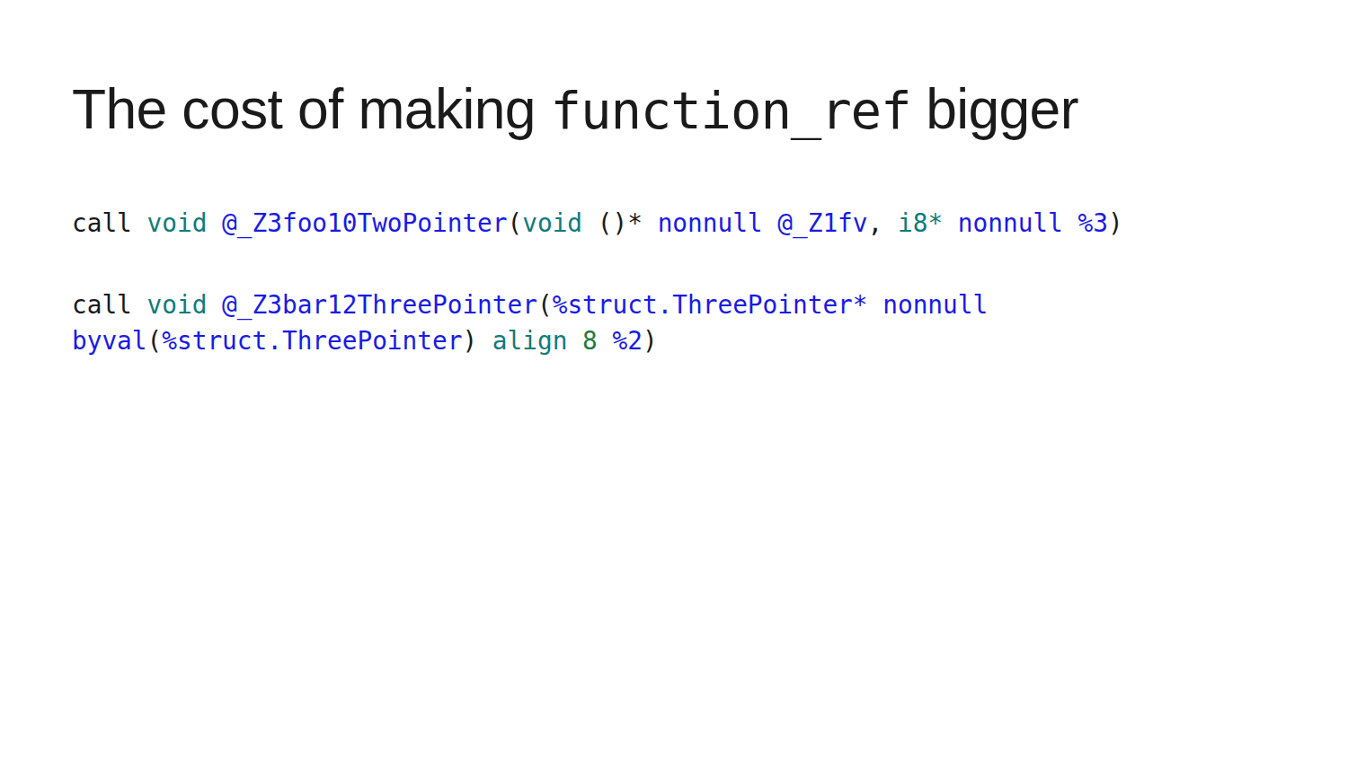The cost of making function_ref bigger
call void @_Z3foo10TwoPointer(void ()* nonnull @_Z1fv, i8* nonnull %3)
call void @_Z3bar12ThreePointer(%struct.ThreePointer* nonnull byval(%struct.ThreePointer) align 8 %2)